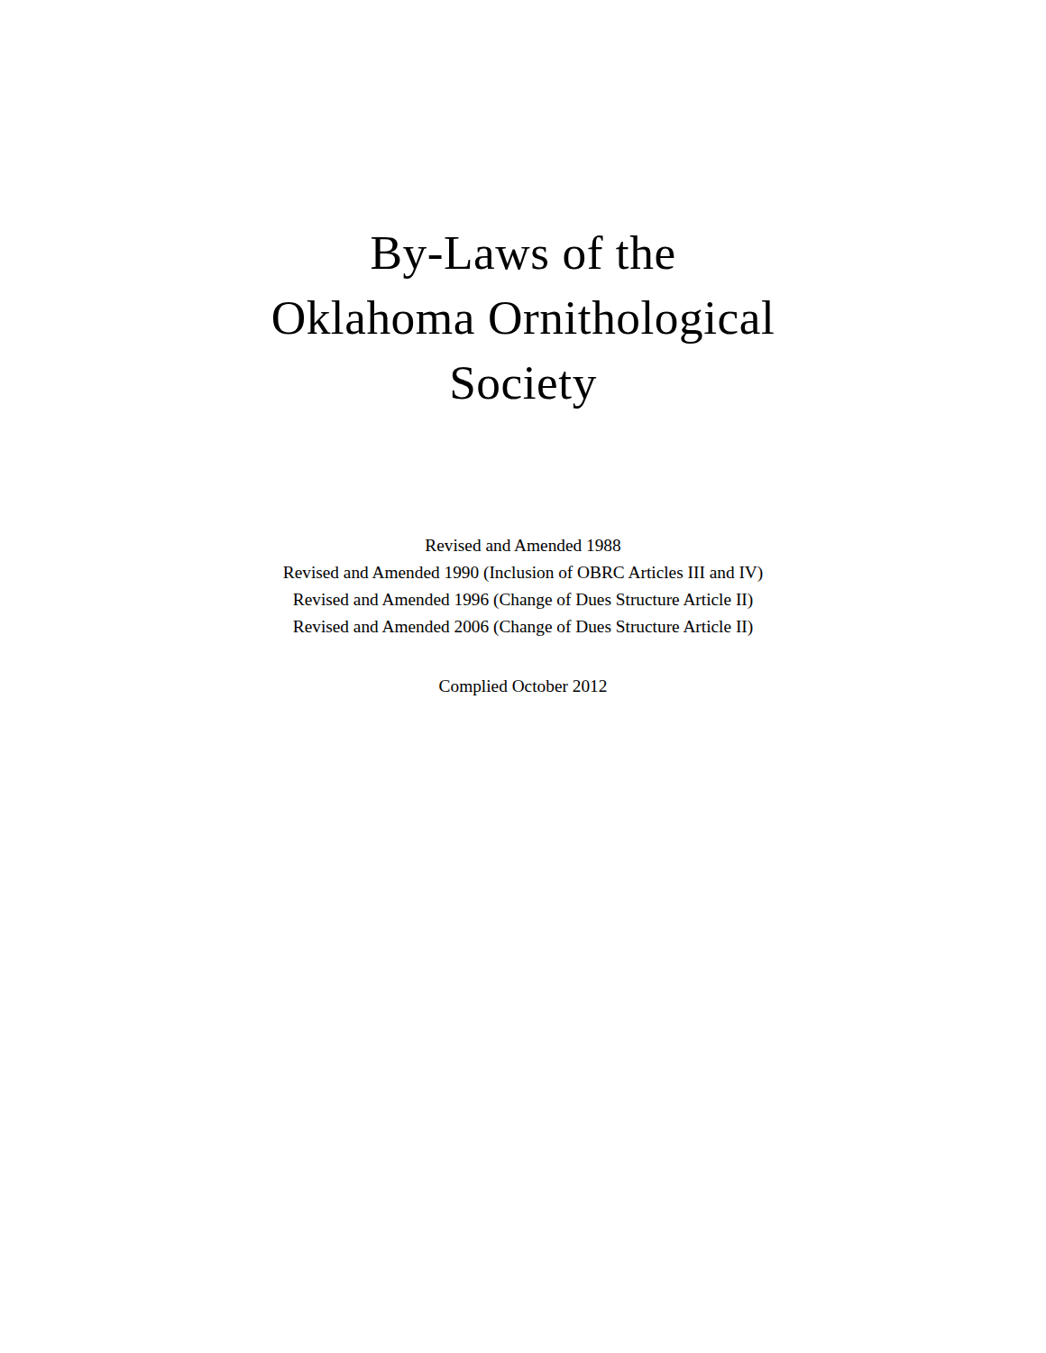By-Laws of the Oklahoma Ornithological Society
Revised and Amended 1988
Revised and Amended 1990 (Inclusion of OBRC Articles III and IV)
Revised and Amended 1996 (Change of Dues Structure Article II)
Revised and Amended 2006 (Change of Dues Structure Article II)
Complied October 2012